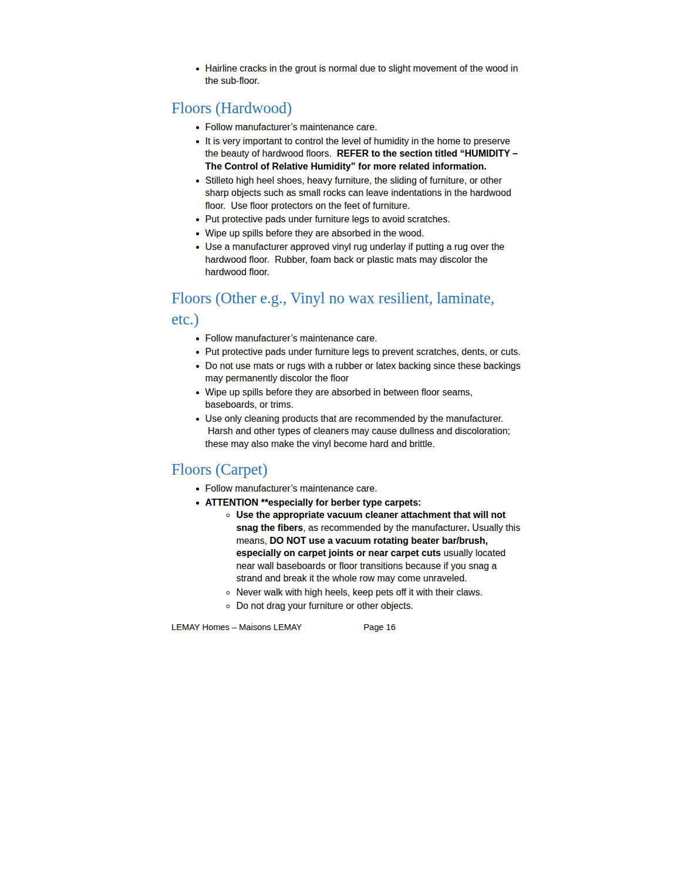Hairline cracks in the grout is normal due to slight movement of the wood in the sub-floor.
Floors (Hardwood)
Follow manufacturer’s maintenance care.
It is very important to control the level of humidity in the home to preserve the beauty of hardwood floors. REFER to the section titled “HUMIDITY – The Control of Relative Humidity” for more related information.
Stilleto high heel shoes, heavy furniture, the sliding of furniture, or other sharp objects such as small rocks can leave indentations in the hardwood floor. Use floor protectors on the feet of furniture.
Put protective pads under furniture legs to avoid scratches.
Wipe up spills before they are absorbed in the wood.
Use a manufacturer approved vinyl rug underlay if putting a rug over the hardwood floor. Rubber, foam back or plastic mats may discolor the hardwood floor.
Floors (Other e.g., Vinyl no wax resilient, laminate, etc.)
Follow manufacturer’s maintenance care.
Put protective pads under furniture legs to prevent scratches, dents, or cuts.
Do not use mats or rugs with a rubber or latex backing since these backings may permanently discolor the floor
Wipe up spills before they are absorbed in between floor seams, baseboards, or trims.
Use only cleaning products that are recommended by the manufacturer. Harsh and other types of cleaners may cause dullness and discoloration; these may also make the vinyl become hard and brittle.
Floors (Carpet)
Follow manufacturer’s maintenance care.
ATTENTION **especially for berber type carpets:
Use the appropriate vacuum cleaner attachment that will not snag the fibers, as recommended by the manufacturer. Usually this means, DO NOT use a vacuum rotating beater bar/brush, especially on carpet joints or near carpet cuts usually located near wall baseboards or floor transitions because if you snag a strand and break it the whole row may come unraveled.
Never walk with high heels, keep pets off it with their claws.
Do not drag your furniture or other objects.
LEMAY Homes – Maisons LEMAY Page 16